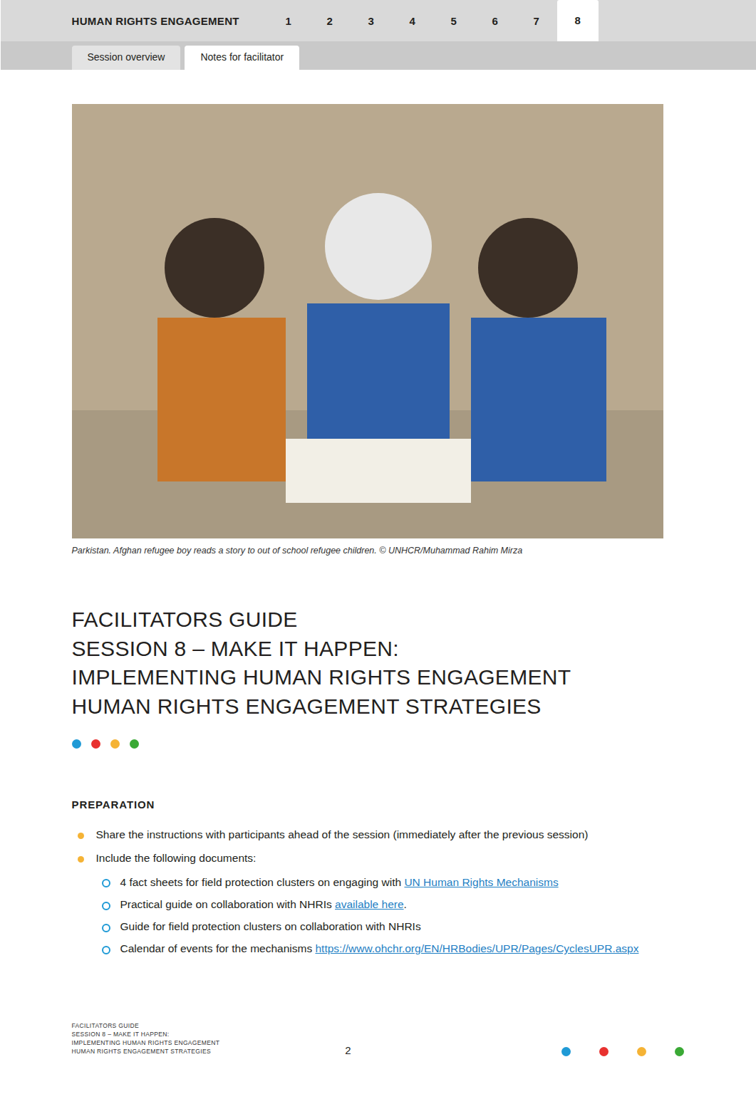HUMAN RIGHTS ENGAGEMENT
1 2 3 4 5 6 7 8
Session overview
Notes for facilitator
Parkistan. Afghan refugee boy reads a story to out of school refugee children. © UNHCR/Muhammad Rahim Mirza
Facilitators Guide
Session 8 – Make it happen:
Implementing Human Rights Engagement
Human Rights Engagement Strategies
PREPARATION
Share the instructions with participants ahead of the session (immediately after the previous session)
Include the following documents:
4 fact sheets for field protection clusters on engaging with UN Human Rights Mechanisms
Practical guide on collaboration with NHRIs available here.
Guide for field protection clusters on collaboration with NHRIs
Calendar of events for the mechanisms https://www.ohchr.org/EN/HRBodies/UPR/Pages/CyclesUPR.aspx
Facilitators Guide
Session 8 – Make it happen:
Implementing Human Rights Engagement
Human Rights Engagement Strategies
2